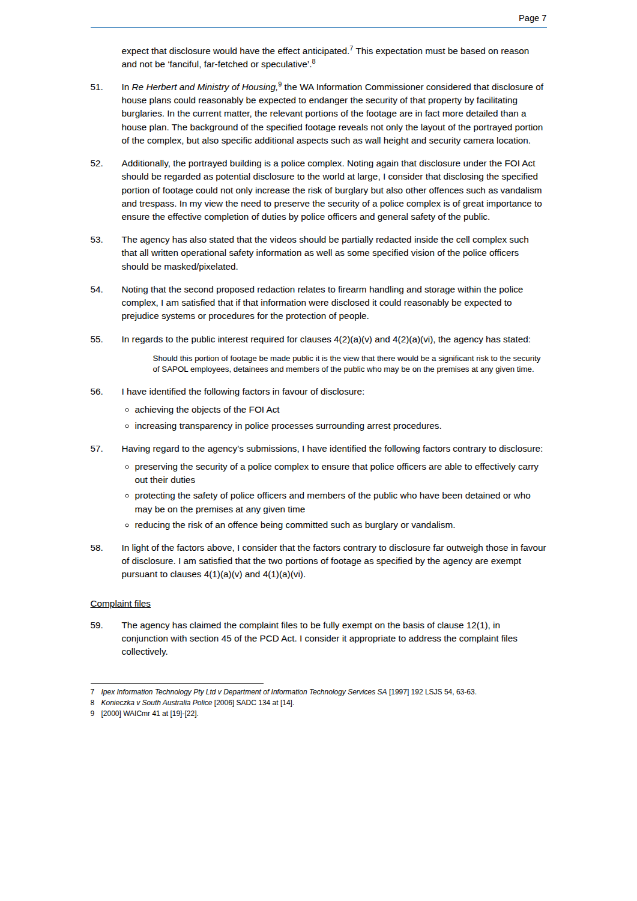Page 7
expect that disclosure would have the effect anticipated.7 This expectation must be based on reason and not be ‘fanciful, far-fetched or speculative’.8
51. In Re Herbert and Ministry of Housing,9 the WA Information Commissioner considered that disclosure of house plans could reasonably be expected to endanger the security of that property by facilitating burglaries. In the current matter, the relevant portions of the footage are in fact more detailed than a house plan. The background of the specified footage reveals not only the layout of the portrayed portion of the complex, but also specific additional aspects such as wall height and security camera location.
52. Additionally, the portrayed building is a police complex. Noting again that disclosure under the FOI Act should be regarded as potential disclosure to the world at large, I consider that disclosing the specified portion of footage could not only increase the risk of burglary but also other offences such as vandalism and trespass. In my view the need to preserve the security of a police complex is of great importance to ensure the effective completion of duties by police officers and general safety of the public.
53. The agency has also stated that the videos should be partially redacted inside the cell complex such that all written operational safety information as well as some specified vision of the police officers should be masked/pixelated.
54. Noting that the second proposed redaction relates to firearm handling and storage within the police complex, I am satisfied that if that information were disclosed it could reasonably be expected to prejudice systems or procedures for the protection of people.
55. In regards to the public interest required for clauses 4(2)(a)(v) and 4(2)(a)(vi), the agency has stated:
Should this portion of footage be made public it is the view that there would be a significant risk to the security of SAPOL employees, detainees and members of the public who may be on the premises at any given time.
56. I have identified the following factors in favour of disclosure:
achieving the objects of the FOI Act
increasing transparency in police processes surrounding arrest procedures.
57. Having regard to the agency’s submissions, I have identified the following factors contrary to disclosure:
preserving the security of a police complex to ensure that police officers are able to effectively carry out their duties
protecting the safety of police officers and members of the public who have been detained or who may be on the premises at any given time
reducing the risk of an offence being committed such as burglary or vandalism.
58. In light of the factors above, I consider that the factors contrary to disclosure far outweigh those in favour of disclosure. I am satisfied that the two portions of footage as specified by the agency are exempt pursuant to clauses 4(1)(a)(v) and 4(1)(a)(vi).
Complaint files
59. The agency has claimed the complaint files to be fully exempt on the basis of clause 12(1), in conjunction with section 45 of the PCD Act. I consider it appropriate to address the complaint files collectively.
7 Ipex Information Technology Pty Ltd v Department of Information Technology Services SA [1997] 192 LSJS 54, 63-63.
8 Konieczka v South Australia Police [2006] SADC 134 at [14].
9[2000] WAICmr 41 at [19]-[22].